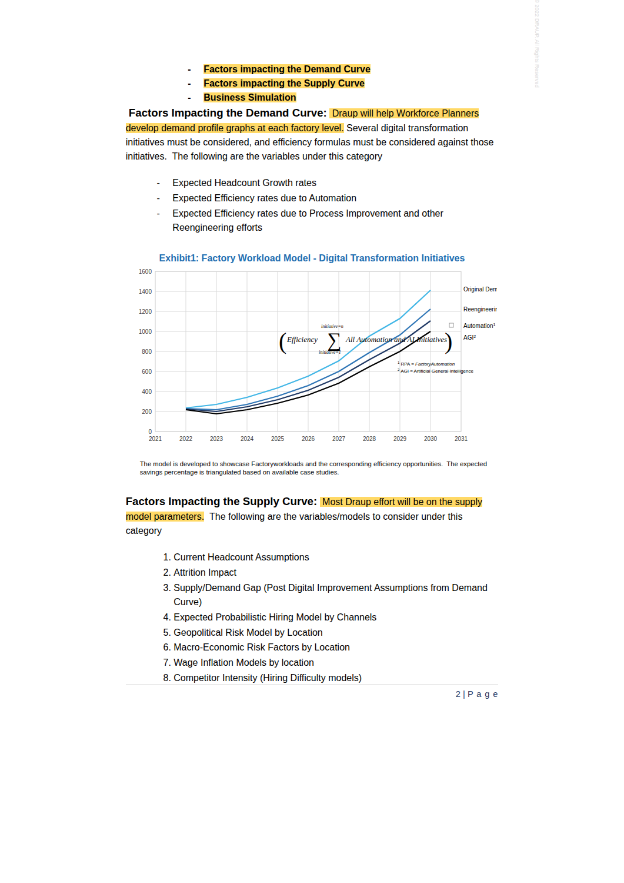Factors impacting the Demand Curve
Factors impacting the Supply Curve
Business Simulation
Factors Impacting the Demand Curve:
Draup will help Workforce Planners develop demand profile graphs at each factory level. Several digital transformation initiatives must be considered, and efficiency formulas must be considered against those initiatives. The following are the variables under this category
Expected Headcount Growth rates
Expected Efficiency rates due to Automation
Expected Efficiency rates due to Process Improvement and other Reengineering efforts
Exhibit1: Factory Workload Model - Digital Transformation Initiatives
1600 1400 1200 1000 800 600 400 200 0 2021 2022 2023 2024 2025 2026 2027 2028 2029 2030 2031 Original Demand Reengineering Automation1 AGI2 ( Efficiency ∑ initiative=n initiative=1 All Automation and AI Initiatives ) 1 RPA = FactoryAutomation 2 AGI = Artificial General Intelligence
The model is developed to showcase Factoryworkloads and the corresponding efficiency opportunities. The expected savings percentage is triangulated based on available case studies.
Copyright © 2022 DRAUP. All Rights Reserved
Factors Impacting the Supply Curve:
Most Draup effort will be on the supply model parameters. The following are the variables/models to consider under this category
Current Headcount Assumptions
Attrition Impact
Supply/Demand Gap (Post Digital Improvement Assumptions from Demand Curve)
Expected Probabilistic Hiring Model by Channels
Geopolitical Risk Model by Location
Macro-Economic Risk Factors by Location
Wage Inflation Models by location
Competitor Intensity (Hiring Difficulty models)
2 | P a g e